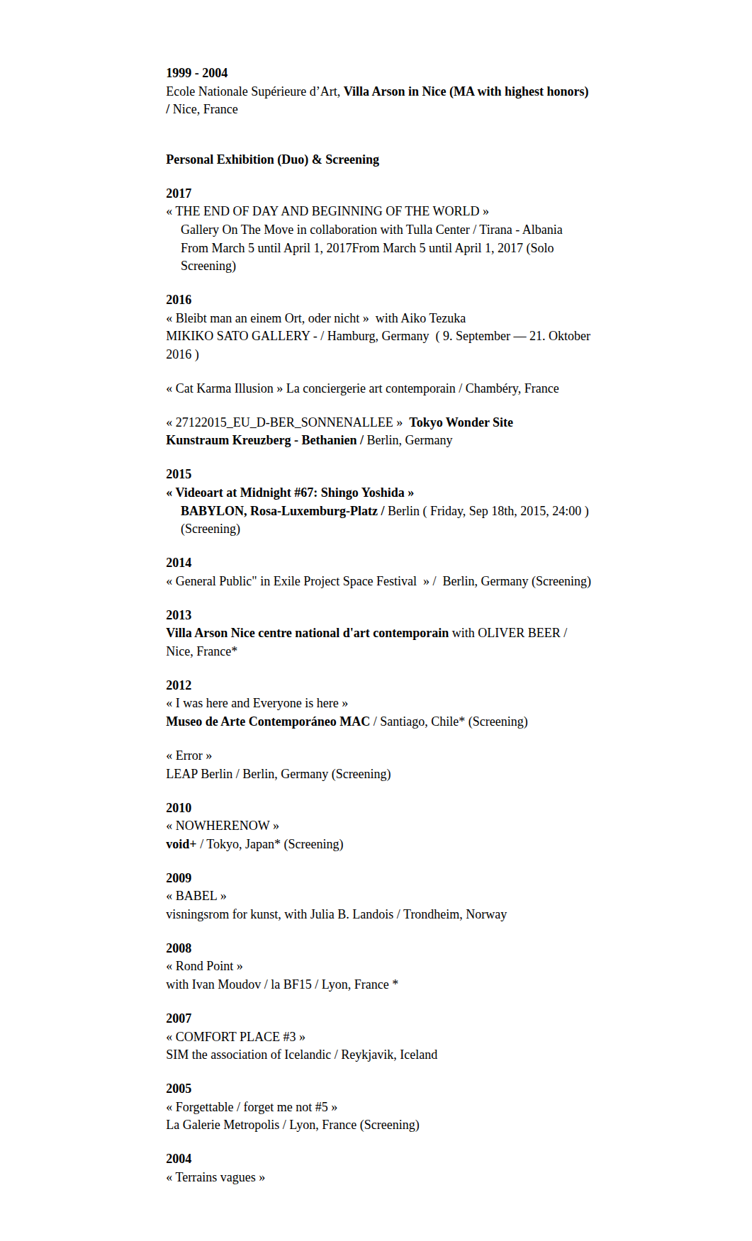1999 - 2004
Ecole Nationale Supérieure d’Art, Villa Arson in Nice (MA with highest honors) / Nice, France
Personal Exhibition (Duo) & Screening
2017
« THE END OF DAY AND BEGINNING OF THE WORLD »
Gallery On The Move in collaboration with Tulla Center / Tirana - Albania
From March 5 until April 1, 2017From March 5 until April 1, 2017 (Solo Screening)
2016
« Bleibt man an einem Ort, oder nicht » with Aiko Tezuka
MIKIKO SATO GALLERY - / Hamburg, Germany ( 9. September — 21. Oktober 2016 )
« Cat Karma Illusion » La conciergerie art contemporain / Chambéry, France
« 27122015_EU_D-BER_SONNENALLEE » Tokyo Wonder Site
Kunstraum Kreuzberg - Bethanien / Berlin, Germany
2015
« Videoart at Midnight #67: Shingo Yoshida »
BABYLON, Rosa-Luxemburg-Platz / Berlin ( Friday, Sep 18th, 2015, 24:00 ) (Screening)
2014
« General Public" in Exile Project Space Festival » / Berlin, Germany (Screening)
2013
Villa Arson Nice centre national d'art contemporain with OLIVER BEER / Nice, France*
2012
« I was here and Everyone is here »
Museo de Arte Contemporáneo MAC / Santiago, Chile* (Screening)
« Error »
LEAP Berlin / Berlin, Germany (Screening)
2010
« NOWHERENOW »
void+ / Tokyo, Japan* (Screening)
2009
« BABEL »
visningsrom for kunst, with Julia B. Landois / Trondheim, Norway
2008
« Rond Point »
with Ivan Moudov / la BF15 / Lyon, France *
2007
« COMFORT PLACE #3 »
SIM the association of Icelandic / Reykjavik, Iceland
2005
« Forgettable / forget me not #5 »
La Galerie Metropolis / Lyon, France (Screening)
2004
« Terrains vagues »